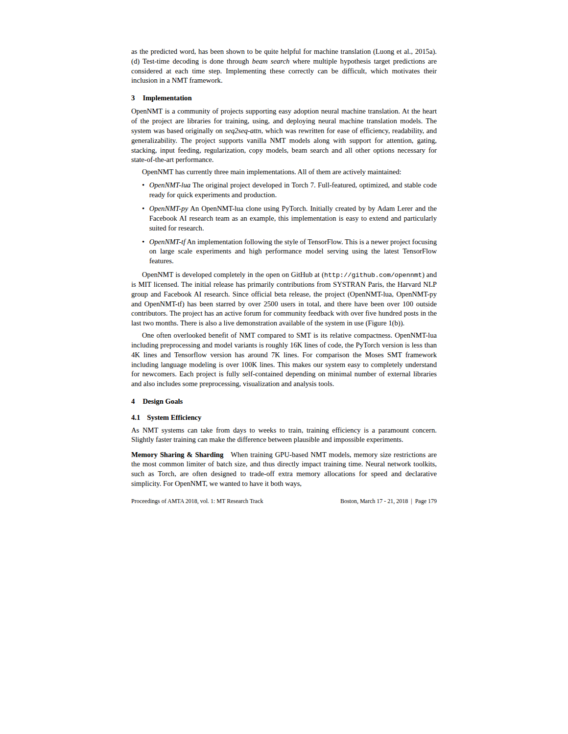as the predicted word, has been shown to be quite helpful for machine translation (Luong et al., 2015a). (d) Test-time decoding is done through beam search where multiple hypothesis target predictions are considered at each time step. Implementing these correctly can be difficult, which motivates their inclusion in a NMT framework.
3 Implementation
OpenNMT is a community of projects supporting easy adoption neural machine translation. At the heart of the project are libraries for training, using, and deploying neural machine translation models. The system was based originally on seq2seq-attn, which was rewritten for ease of efficiency, readability, and generalizability. The project supports vanilla NMT models along with support for attention, gating, stacking, input feeding, regularization, copy models, beam search and all other options necessary for state-of-the-art performance.
OpenNMT has currently three main implementations. All of them are actively maintained:
OpenNMT-lua The original project developed in Torch 7. Full-featured, optimized, and stable code ready for quick experiments and production.
OpenNMT-py An OpenNMT-lua clone using PyTorch. Initially created by by Adam Lerer and the Facebook AI research team as an example, this implementation is easy to extend and particularly suited for research.
OpenNMT-tf An implementation following the style of TensorFlow. This is a newer project focusing on large scale experiments and high performance model serving using the latest TensorFlow features.
OpenNMT is developed completely in the open on GitHub at (http://github.com/opennmt) and is MIT licensed. The initial release has primarily contributions from SYSTRAN Paris, the Harvard NLP group and Facebook AI research. Since official beta release, the project (OpenNMT-lua, OpenNMT-py and OpenNMT-tf) has been starred by over 2500 users in total, and there have been over 100 outside contributors. The project has an active forum for community feedback with over five hundred posts in the last two months. There is also a live demonstration available of the system in use (Figure 1(b)).
One often overlooked benefit of NMT compared to SMT is its relative compactness. OpenNMT-lua including preprocessing and model variants is roughly 16K lines of code, the PyTorch version is less than 4K lines and Tensorflow version has around 7K lines. For comparison the Moses SMT framework including language modeling is over 100K lines. This makes our system easy to completely understand for newcomers. Each project is fully self-contained depending on minimal number of external libraries and also includes some preprocessing, visualization and analysis tools.
4 Design Goals
4.1 System Efficiency
As NMT systems can take from days to weeks to train, training efficiency is a paramount concern. Slightly faster training can make the difference between plausible and impossible experiments.
Memory Sharing & Sharding When training GPU-based NMT models, memory size restrictions are the most common limiter of batch size, and thus directly impact training time. Neural network toolkits, such as Torch, are often designed to trade-off extra memory allocations for speed and declarative simplicity. For OpenNMT, we wanted to have it both ways,
Proceedings of AMTA 2018, vol. 1: MT Research Track
Boston, March 17 - 21, 2018 | Page 179